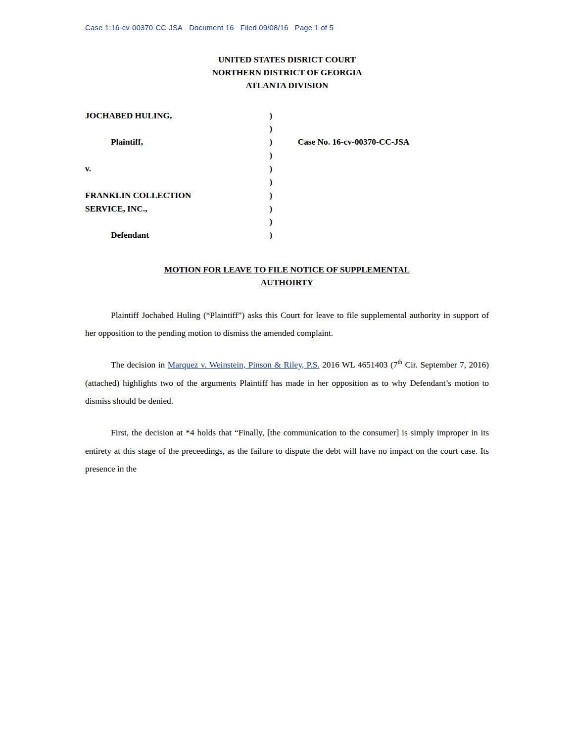Case 1:16-cv-00370-CC-JSA Document 16 Filed 09/08/16 Page 1 of 5
UNITED STATES DISRICT COURT
NORTHERN DISTRICT OF GEORGIA
ATLANTA DIVISION
| JOCHABED HULING, | ) | |
| | ) | |
| Plaintiff, | ) | Case No. 16-cv-00370-CC-JSA |
| | ) | |
| v. | ) | |
| | ) | |
| FRANKLIN COLLECTION | ) | |
| SERVICE, INC., | ) | |
| | ) | |
| Defendant | ) | |
MOTION FOR LEAVE TO FILE NOTICE OF SUPPLEMENTAL
AUTHOIRTY
Plaintiff Jochabed Huling (“Plaintiff”) asks this Court for leave to file supplemental authority in support of her opposition to the pending motion to dismiss the amended complaint.
The decision in Marquez v. Weinstein, Pinson & Riley, P.S. 2016 WL 4651403 (7th Cir. September 7, 2016) (attached) highlights two of the arguments Plaintiff has made in her opposition as to why Defendant’s motion to dismiss should be denied.
First, the decision at *4 holds that “Finally, [the communication to the consumer] is simply improper in its entirety at this stage of the preceedings, as the failure to dispute the debt will have no impact on the court case. Its presence in the